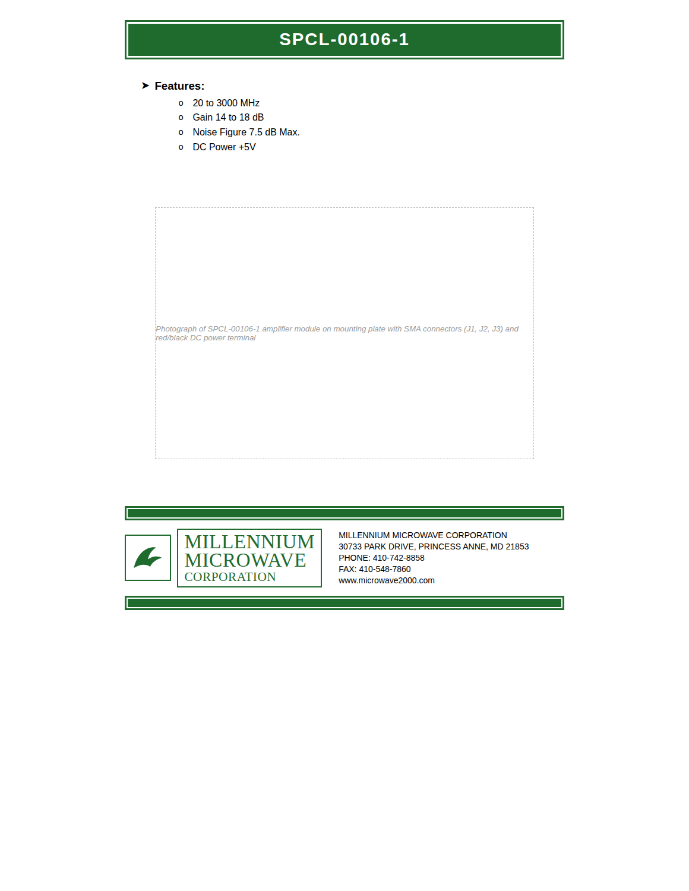SPCL-00106-1
Features:
20 to 3000 MHz
Gain 14 to 18 dB
Noise Figure 7.5 dB Max.
DC Power +5V
Photograph of SPCL-00106-1 amplifier module on mounting plate with SMA connectors (J1, J2, J3) and red/black DC power terminal
MILLENNIUM MICROWAVE CORPORATION
MILLENNIUM MICROWAVE CORPORATION
30733 PARK DRIVE, PRINCESS ANNE, MD 21853
PHONE: 410-742-8858
FAX: 410-548-7860
www.microwave2000.com